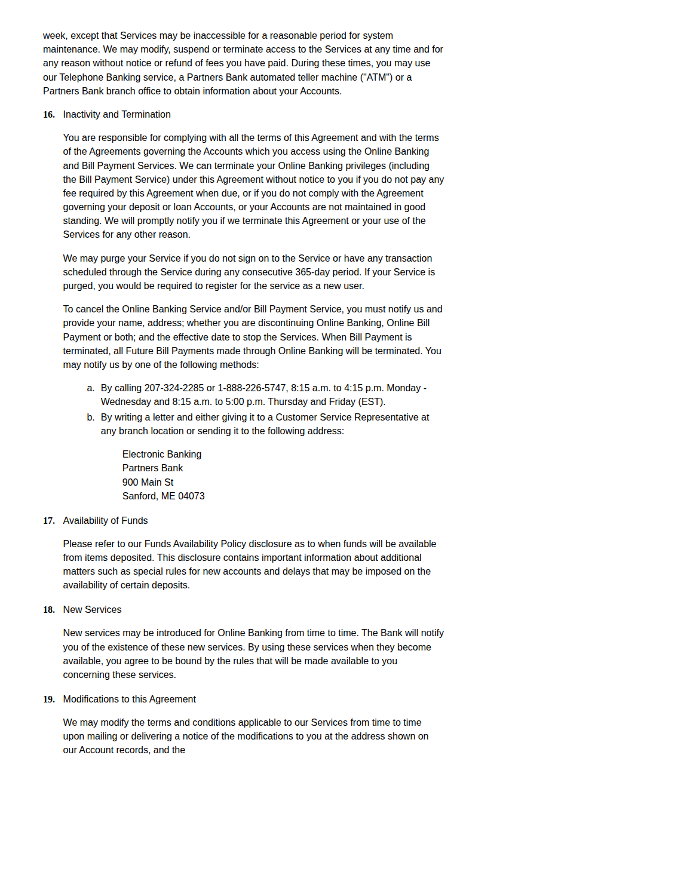week, except that Services may be inaccessible for a reasonable period for system maintenance. We may modify, suspend or terminate access to the Services at any time and for any reason without notice or refund of fees you have paid. During these times, you may use our Telephone Banking service, a Partners Bank automated teller machine ("ATM") or a Partners Bank branch office to obtain information about your Accounts.
16. Inactivity and Termination
You are responsible for complying with all the terms of this Agreement and with the terms of the Agreements governing the Accounts which you access using the Online Banking and Bill Payment Services. We can terminate your Online Banking privileges (including the Bill Payment Service) under this Agreement without notice to you if you do not pay any fee required by this Agreement when due, or if you do not comply with the Agreement governing your deposit or loan Accounts, or your Accounts are not maintained in good standing. We will promptly notify you if we terminate this Agreement or your use of the Services for any other reason.
We may purge your Service if you do not sign on to the Service or have any transaction scheduled through the Service during any consecutive 365-day period. If your Service is purged, you would be required to register for the service as a new user.
To cancel the Online Banking Service and/or Bill Payment Service, you must notify us and provide your name, address; whether you are discontinuing Online Banking, Online Bill Payment or both; and the effective date to stop the Services. When Bill Payment is terminated, all Future Bill Payments made through Online Banking will be terminated. You may notify us by one of the following methods:
By calling 207-324-2285 or 1-888-226-5747, 8:15 a.m. to 4:15 p.m. Monday - Wednesday and 8:15 a.m. to 5:00 p.m. Thursday and Friday (EST).
By writing a letter and either giving it to a Customer Service Representative at any branch location or sending it to the following address:
Electronic Banking
Partners Bank
900 Main St
Sanford, ME 04073
17. Availability of Funds
Please refer to our Funds Availability Policy disclosure as to when funds will be available from items deposited. This disclosure contains important information about additional matters such as special rules for new accounts and delays that may be imposed on the availability of certain deposits.
18. New Services
New services may be introduced for Online Banking from time to time. The Bank will notify you of the existence of these new services. By using these services when they become available, you agree to be bound by the rules that will be made available to you concerning these services.
19. Modifications to this Agreement
We may modify the terms and conditions applicable to our Services from time to time upon mailing or delivering a notice of the modifications to you at the address shown on our Account records, and the